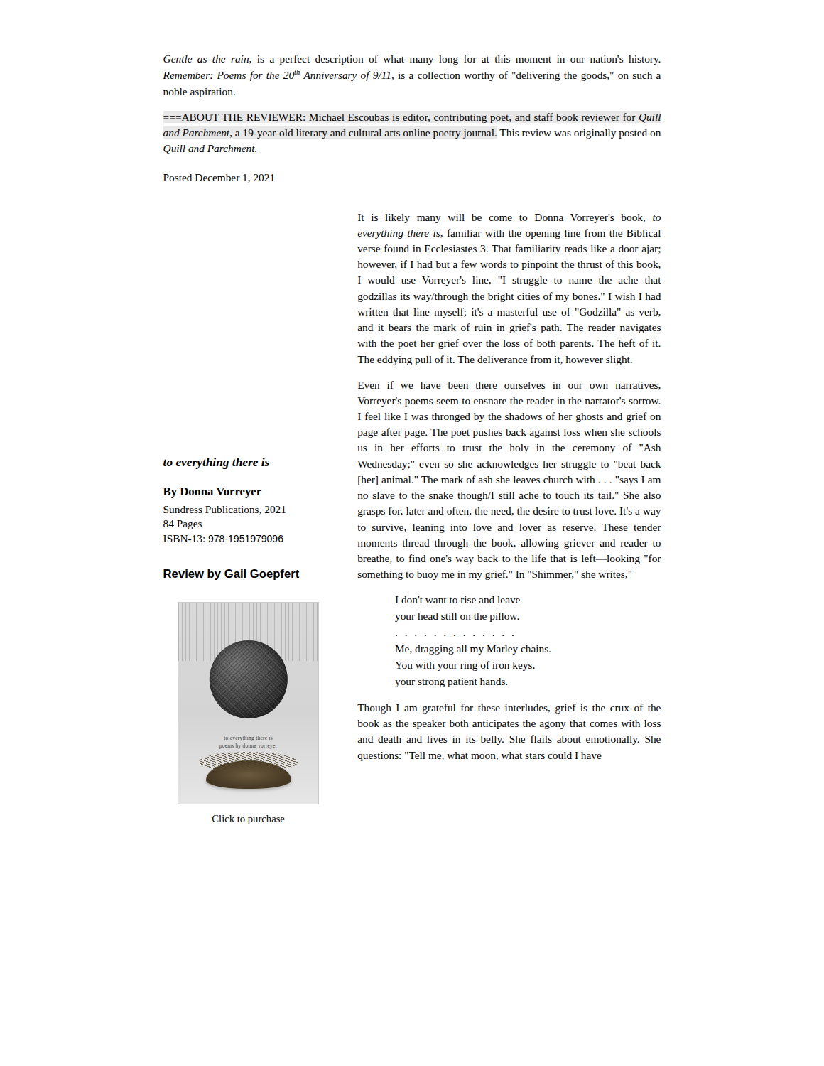Gentle as the rain, is a perfect description of what many long for at this moment in our nation's history. Remember: Poems for the 20th Anniversary of 9/11, is a collection worthy of "delivering the goods," on such a noble aspiration.
===ABOUT THE REVIEWER: Michael Escoubas is editor, contributing poet, and staff book reviewer for Quill and Parchment, a 19-year-old literary and cultural arts online poetry journal. This review was originally posted on Quill and Parchment.
Posted December 1, 2021
to everything there is
By Donna Vorreyer
Sundress Publications, 2021
84 Pages
ISBN-13: 978-1951979096
Review by Gail Goepfert
to everything there is
poems by donna vorreyer
Click to purchase
It is likely many will be come to Donna Vorreyer's book, to everything there is, familiar with the opening line from the Biblical verse found in Ecclesiastes 3. That familiarity reads like a door ajar; however, if I had but a few words to pinpoint the thrust of this book, I would use Vorreyer's line, "I struggle to name the ache that godzillas its way/through the bright cities of my bones." I wish I had written that line myself; it's a masterful use of "Godzilla" as verb, and it bears the mark of ruin in grief's path. The reader navigates with the poet her grief over the loss of both parents. The heft of it. The eddying pull of it. The deliverance from it, however slight.
Even if we have been there ourselves in our own narratives, Vorreyer's poems seem to ensnare the reader in the narrator's sorrow. I feel like I was thronged by the shadows of her ghosts and grief on page after page. The poet pushes back against loss when she schools us in her efforts to trust the holy in the ceremony of "Ash Wednesday;" even so she acknowledges her struggle to "beat back [her] animal." The mark of ash she leaves church with . . . "says I am no slave to the snake though/I still ache to touch its tail." She also grasps for, later and often, the need, the desire to trust love. It's a way to survive, leaning into love and lover as reserve. These tender moments thread through the book, allowing griever and reader to breathe, to find one's way back to the life that is left—looking "for something to buoy me in my grief." In "Shimmer," she writes,"
I don't want to rise and leave
your head still on the pillow.
. . . . . . . . . . . . .
Me, dragging all my Marley chains.
You with your ring of iron keys,
your strong patient hands.
Though I am grateful for these interludes, grief is the crux of the book as the speaker both anticipates the agony that comes with loss and death and lives in its belly. She flails about emotionally. She questions: "Tell me, what moon, what stars could I have